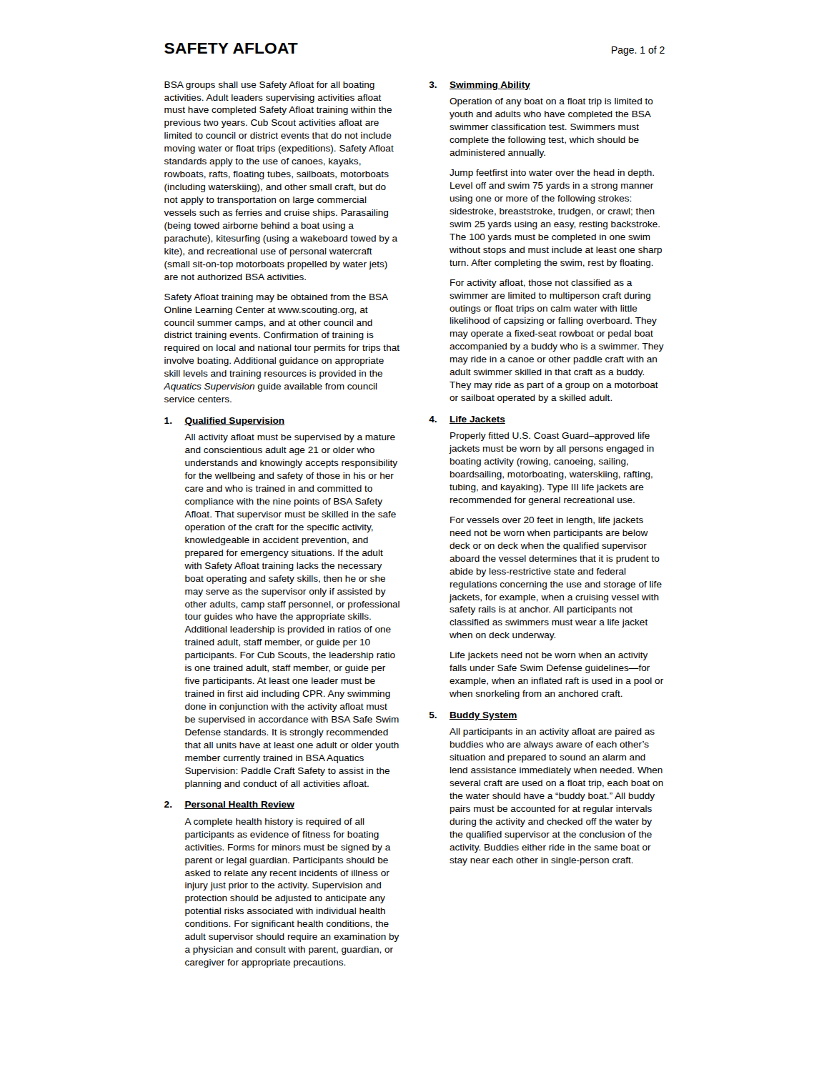SAFETY AFLOAT
Page. 1 of 2
BSA groups shall use Safety Afloat for all boating activities. Adult leaders supervising activities afloat must have completed Safety Afloat training within the previous two years. Cub Scout activities afloat are limited to council or district events that do not include moving water or float trips (expeditions). Safety Afloat standards apply to the use of canoes, kayaks, rowboats, rafts, floating tubes, sailboats, motorboats (including waterskiing), and other small craft, but do not apply to transportation on large commercial vessels such as ferries and cruise ships. Parasailing (being towed airborne behind a boat using a parachute), kitesurfing (using a wakeboard towed by a kite), and recreational use of personal watercraft (small sit-on-top motorboats propelled by water jets) are not authorized BSA activities.
Safety Afloat training may be obtained from the BSA Online Learning Center at www.scouting.org, at council summer camps, and at other council and district training events. Confirmation of training is required on local and national tour permits for trips that involve boating. Additional guidance on appropriate skill levels and training resources is provided in the Aquatics Supervision guide available from council service centers.
1.
Qualified Supervision
All activity afloat must be supervised by a mature and conscientious adult age 21 or older who understands and knowingly accepts responsibility for the wellbeing and safety of those in his or her care and who is trained in and committed to compliance with the nine points of BSA Safety Afloat. That supervisor must be skilled in the safe operation of the craft for the specific activity, knowledgeable in accident prevention, and prepared for emergency situations. If the adult with Safety Afloat training lacks the necessary boat operating and safety skills, then he or she may serve as the supervisor only if assisted by other adults, camp staff personnel, or professional tour guides who have the appropriate skills. Additional leadership is provided in ratios of one trained adult, staff member, or guide per 10 participants. For Cub Scouts, the leadership ratio is one trained adult, staff member, or guide per five participants. At least one leader must be trained in first aid including CPR. Any swimming done in conjunction with the activity afloat must be supervised in accordance with BSA Safe Swim Defense standards. It is strongly recommended that all units have at least one adult or older youth member currently trained in BSA Aquatics Supervision: Paddle Craft Safety to assist in the planning and conduct of all activities afloat.
2.
Personal Health Review
A complete health history is required of all participants as evidence of fitness for boating activities. Forms for minors must be signed by a parent or legal guardian. Participants should be asked to relate any recent incidents of illness or injury just prior to the activity. Supervision and protection should be adjusted to anticipate any potential risks associated with individual health conditions. For significant health conditions, the adult supervisor should require an examination by a physician and consult with parent, guardian, or caregiver for appropriate precautions.
3.
Swimming Ability
Operation of any boat on a float trip is limited to youth and adults who have completed the BSA swimmer classification test. Swimmers must complete the following test, which should be administered annually.
Jump feetfirst into water over the head in depth. Level off and swim 75 yards in a strong manner using one or more of the following strokes: sidestroke, breaststroke, trudgen, or crawl; then swim 25 yards using an easy, resting backstroke. The 100 yards must be completed in one swim without stops and must include at least one sharp turn. After completing the swim, rest by floating.
For activity afloat, those not classified as a swimmer are limited to multiperson craft during outings or float trips on calm water with little likelihood of capsizing or falling overboard. They may operate a fixed-seat rowboat or pedal boat accompanied by a buddy who is a swimmer. They may ride in a canoe or other paddle craft with an adult swimmer skilled in that craft as a buddy. They may ride as part of a group on a motorboat or sailboat operated by a skilled adult.
4.
Life Jackets
Properly fitted U.S. Coast Guard–approved life jackets must be worn by all persons engaged in boating activity (rowing, canoeing, sailing, boardsailing, motorboating, waterskiing, rafting, tubing, and kayaking). Type III life jackets are recommended for general recreational use.
For vessels over 20 feet in length, life jackets need not be worn when participants are below deck or on deck when the qualified supervisor aboard the vessel determines that it is prudent to abide by less-restrictive state and federal regulations concerning the use and storage of life jackets, for example, when a cruising vessel with safety rails is at anchor. All participants not classified as swimmers must wear a life jacket when on deck underway.
Life jackets need not be worn when an activity falls under Safe Swim Defense guidelines—for example, when an inflated raft is used in a pool or when snorkeling from an anchored craft.
5.
Buddy System
All participants in an activity afloat are paired as buddies who are always aware of each other’s situation and prepared to sound an alarm and lend assistance immediately when needed. When several craft are used on a float trip, each boat on the water should have a “buddy boat.” All buddy pairs must be accounted for at regular intervals during the activity and checked off the water by the qualified supervisor at the conclusion of the activity. Buddies either ride in the same boat or stay near each other in single-person craft.